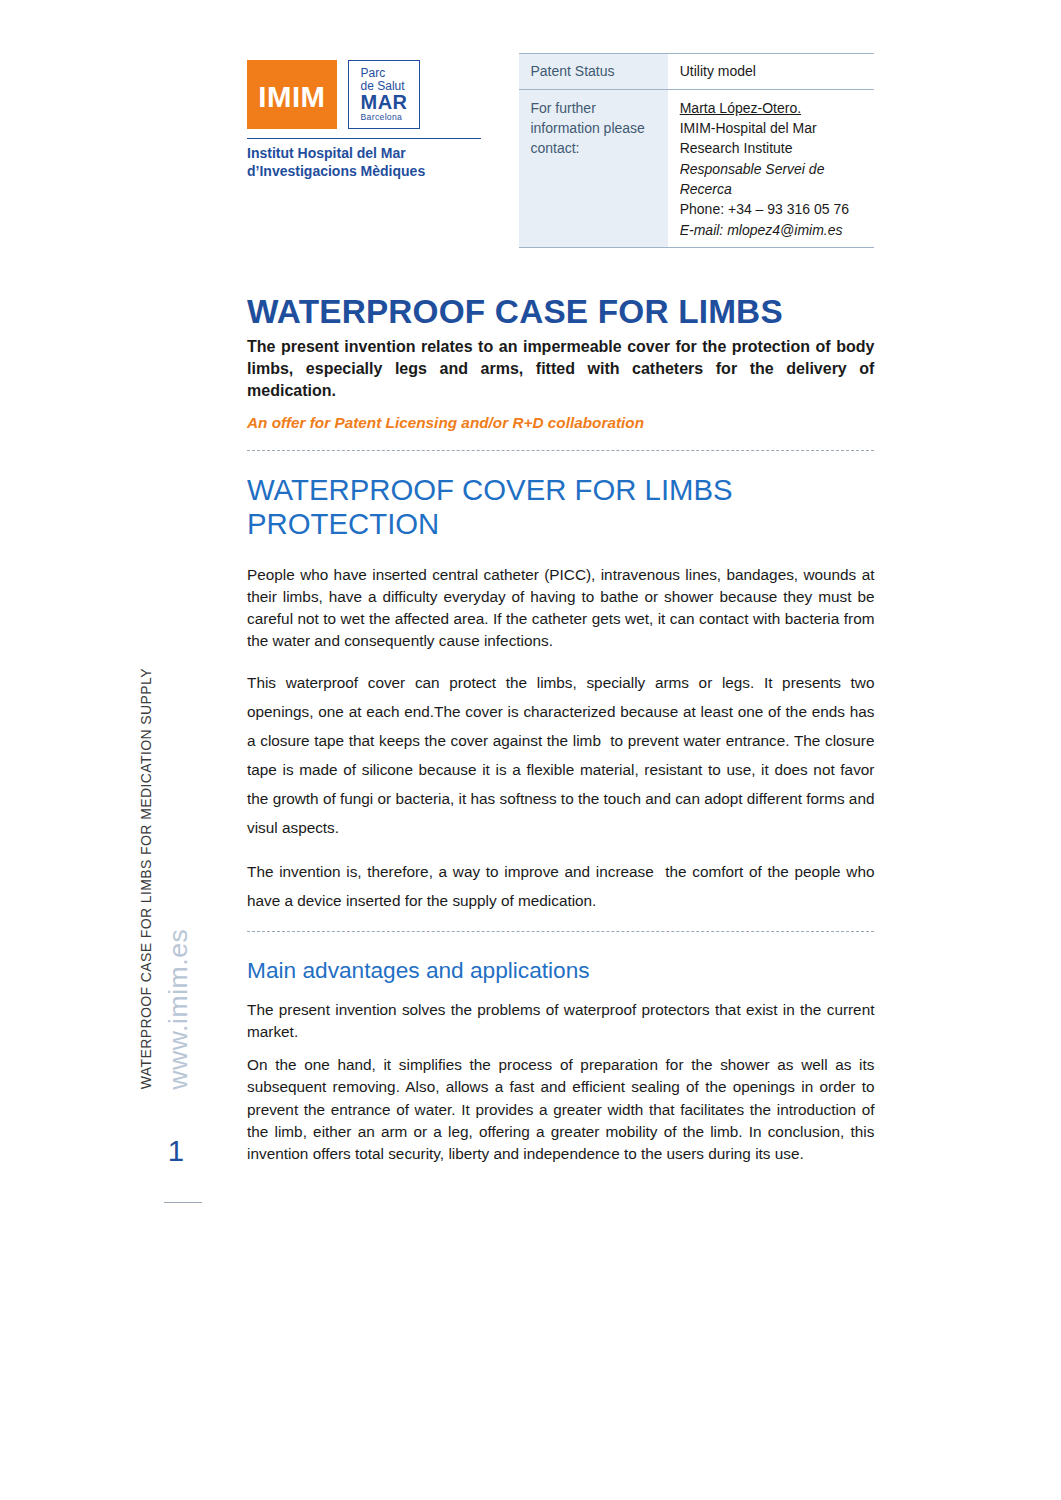WATERPROOF CASE FOR LIMBS FOR MEDICATION SUPPLY
www.imim.es
1
IMIM
Parc
de Salut
MAR
Barcelona
Institut Hospital del Mar
d’Investigacions Mèdiques
| Patent Status | Utility model |
| For further information please contact: | Marta López-Otero. IMIM-Hospital del Mar Research Institute Responsable Servei de Recerca Phone: +34 – 93 316 05 76 E-mail: mlopez4@imim.es |
WATERPROOF CASE FOR LIMBS
The present invention relates to an impermeable cover for the protection of body limbs, especially legs and arms, fitted with catheters for the delivery of medication.
An offer for Patent Licensing and/or R+D collaboration
WATERPROOF COVER FOR LIMBS PROTECTION
People who have inserted central catheter (PICC), intravenous lines, bandages, wounds at their limbs, have a difficulty everyday of having to bathe or shower because they must be careful not to wet the affected area. If the catheter gets wet, it can contact with bacteria from the water and consequently cause infections.
This waterproof cover can protect the limbs, specially arms or legs. It presents two openings, one at each end.The cover is characterized because at least one of the ends has a closure tape that keeps the cover against the limb to prevent water entrance. The closure tape is made of silicone because it is a flexible material, resistant to use, it does not favor the growth of fungi or bacteria, it has softness to the touch and can adopt different forms and visul aspects.
The invention is, therefore, a way to improve and increase the comfort of the people who have a device inserted for the supply of medication.
Main advantages and applications
The present invention solves the problems of waterproof protectors that exist in the current market.
On the one hand, it simplifies the process of preparation for the shower as well as its subsequent removing. Also, allows a fast and efficient sealing of the openings in order to prevent the entrance of water. It provides a greater width that facilitates the introduction of the limb, either an arm or a leg, offering a greater mobility of the limb. In conclusion, this invention offers total security, liberty and independence to the users during its use.